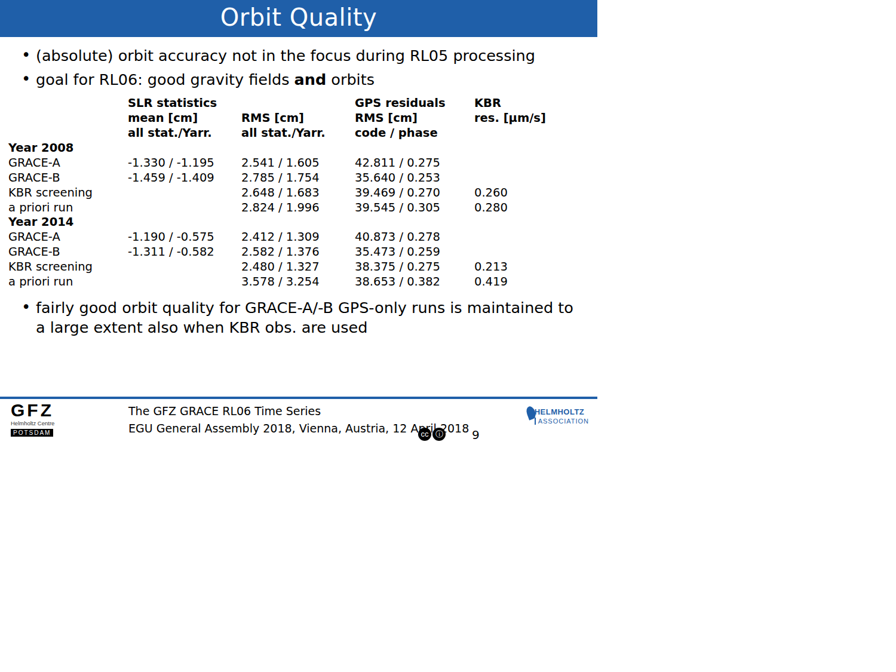Orbit Quality
(absolute) orbit accuracy not in the focus during RL05 processing
goal for RL06: good gravity fields and orbits
| | SLR statistics | | GPS residuals | KBR |
| | mean [cm] | RMS [cm] | RMS [cm] | res. [µm/s] |
| | all stat./Yarr. | all stat./Yarr. | code / phase | |
| Year 2008 | | | | |
| GRACE-A | -1.330 / -1.195 | 2.541 / 1.605 | 42.811 / 0.275 | |
| GRACE-B | -1.459 / -1.409 | 2.785 / 1.754 | 35.640 / 0.253 | |
| KBR screening | | 2.648 / 1.683 | 39.469 / 0.270 | 0.260 |
| a priori run | | 2.824 / 1.996 | 39.545 / 0.305 | 0.280 |
| Year 2014 | | | | |
| GRACE-A | -1.190 / -0.575 | 2.412 / 1.309 | 40.873 / 0.278 | |
| GRACE-B | -1.311 / -0.582 | 2.582 / 1.376 | 35.473 / 0.259 | |
| KBR screening | | 2.480 / 1.327 | 38.375 / 0.275 | 0.213 |
| a priori run | | 3.578 / 3.254 | 38.653 / 0.382 | 0.419 |
fairly good orbit quality for GRACE-A/-B GPS-only runs is maintained to a large extent also when KBR obs. are used
GFZ
Helmholtz Centre
POTSDAM
The GFZ GRACE RL06 Time Series
EGU General Assembly 2018, Vienna, Austria, 12 April 2018
ccⓘ
9
HELMHOLTZ
ASSOCIATION